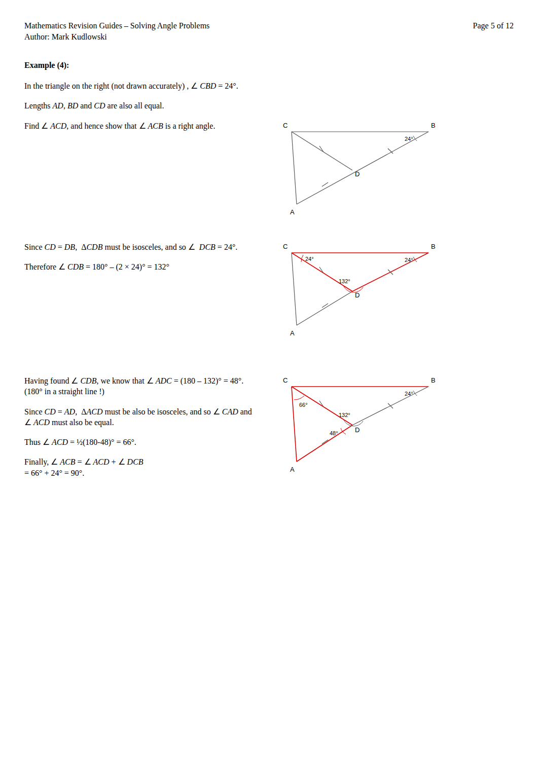Mathematics Revision Guides – Solving Angle Problems
Author: Mark Kudlowski
Page 5 of 12
Example (4):
In the triangle on the right (not drawn accurately) , ∠ CBD = 24°.
Lengths AD, BD and CD are also all equal.
Find ∠ ACD, and hence show that ∠ ACB is a right angle.
C B A D 24°
Since CD = DB, ΔCDB must be isosceles, and so ∠ DCB = 24°.
Therefore ∠ CDB = 180° – (2 × 24)° = 132°
C B A D 24° 24° 132°
Having found ∠ CDB, we know that ∠ ADC = (180 – 132)° = 48°.
(180° in a straight line !)
Since CD = AD, ΔACD must be also be isosceles, and so ∠ CAD and ∠ ACD must also be equal.
Thus ∠ ACD = ½(180-48)° = 66°.
Finally, ∠ ACB = ∠ ACD + ∠ DCB
= 66° + 24° = 90°.
C B A D 66° 24° 132° 48°